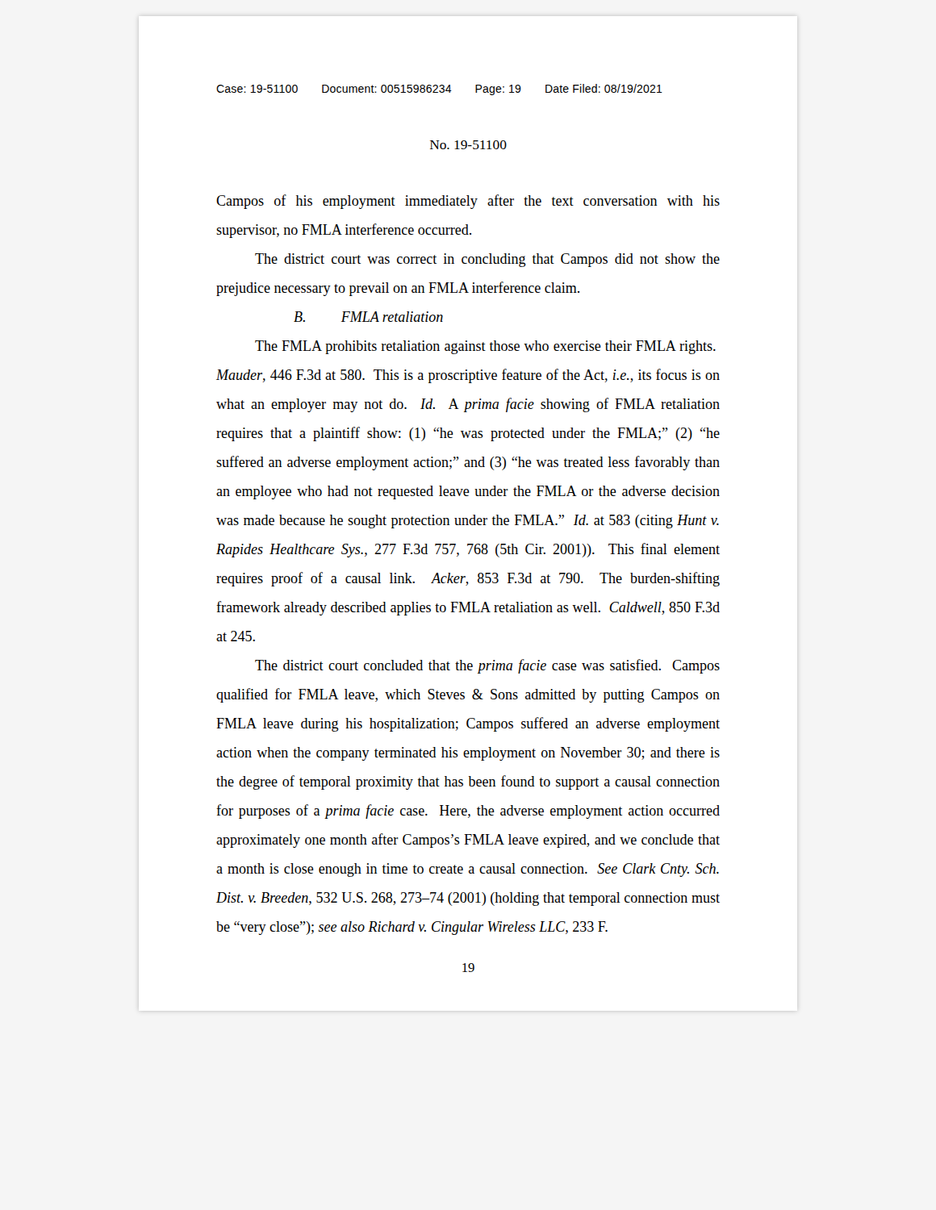Case: 19-51100 Document: 00515986234 Page: 19 Date Filed: 08/19/2021
No. 19-51100
Campos of his employment immediately after the text conversation with his supervisor, no FMLA interference occurred.
The district court was correct in concluding that Campos did not show the prejudice necessary to prevail on an FMLA interference claim.
B. FMLA retaliation
The FMLA prohibits retaliation against those who exercise their FMLA rights. Mauder, 446 F.3d at 580. This is a proscriptive feature of the Act, i.e., its focus is on what an employer may not do. Id. A prima facie showing of FMLA retaliation requires that a plaintiff show: (1) “he was protected under the FMLA;” (2) “he suffered an adverse employment action;” and (3) “he was treated less favorably than an employee who had not requested leave under the FMLA or the adverse decision was made because he sought protection under the FMLA.” Id. at 583 (citing Hunt v. Rapides Healthcare Sys., 277 F.3d 757, 768 (5th Cir. 2001)). This final element requires proof of a causal link. Acker, 853 F.3d at 790. The burden-shifting framework already described applies to FMLA retaliation as well. Caldwell, 850 F.3d at 245.
The district court concluded that the prima facie case was satisfied. Campos qualified for FMLA leave, which Steves & Sons admitted by putting Campos on FMLA leave during his hospitalization; Campos suffered an adverse employment action when the company terminated his employment on November 30; and there is the degree of temporal proximity that has been found to support a causal connection for purposes of a prima facie case. Here, the adverse employment action occurred approximately one month after Campos’s FMLA leave expired, and we conclude that a month is close enough in time to create a causal connection. See Clark Cnty. Sch. Dist. v. Breeden, 532 U.S. 268, 273–74 (2001) (holding that temporal connection must be “very close”); see also Richard v. Cingular Wireless LLC, 233 F.
19